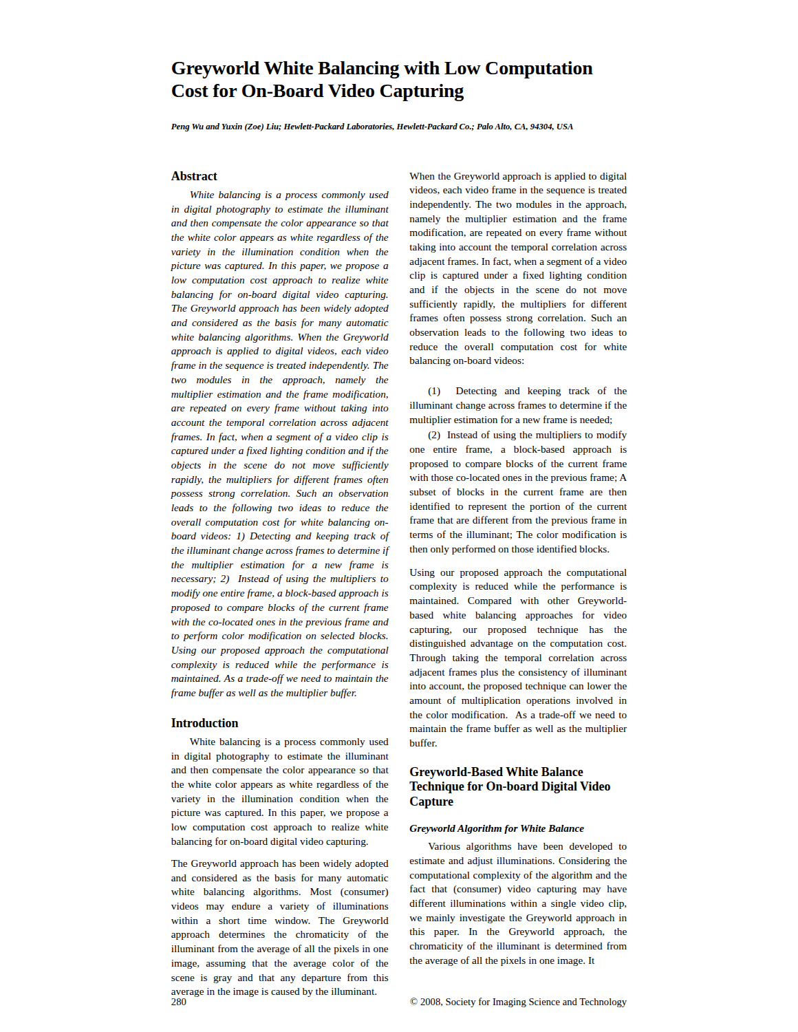Greyworld White Balancing with Low Computation Cost for On-Board Video Capturing
Peng Wu and Yuxin (Zoe) Liu; Hewlett-Packard Laboratories, Hewlett-Packard Co.; Palo Alto, CA, 94304, USA
Abstract
White balancing is a process commonly used in digital photography to estimate the illuminant and then compensate the color appearance so that the white color appears as white regardless of the variety in the illumination condition when the picture was captured. In this paper, we propose a low computation cost approach to realize white balancing for on-board digital video capturing. The Greyworld approach has been widely adopted and considered as the basis for many automatic white balancing algorithms. When the Greyworld approach is applied to digital videos, each video frame in the sequence is treated independently. The two modules in the approach, namely the multiplier estimation and the frame modification, are repeated on every frame without taking into account the temporal correlation across adjacent frames. In fact, when a segment of a video clip is captured under a fixed lighting condition and if the objects in the scene do not move sufficiently rapidly, the multipliers for different frames often possess strong correlation. Such an observation leads to the following two ideas to reduce the overall computation cost for white balancing on-board videos: 1) Detecting and keeping track of the illuminant change across frames to determine if the multiplier estimation for a new frame is necessary; 2) Instead of using the multipliers to modify one entire frame, a block-based approach is proposed to compare blocks of the current frame with the co-located ones in the previous frame and to perform color modification on selected blocks. Using our proposed approach the computational complexity is reduced while the performance is maintained. As a trade-off we need to maintain the frame buffer as well as the multiplier buffer.
Introduction
White balancing is a process commonly used in digital photography to estimate the illuminant and then compensate the color appearance so that the white color appears as white regardless of the variety in the illumination condition when the picture was captured. In this paper, we propose a low computation cost approach to realize white balancing for on-board digital video capturing.
The Greyworld approach has been widely adopted and considered as the basis for many automatic white balancing algorithms. Most (consumer) videos may endure a variety of illuminations within a short time window. The Greyworld approach determines the chromaticity of the illuminant from the average of all the pixels in one image, assuming that the average color of the scene is gray and that any departure from this average in the image is caused by the illuminant.
When the Greyworld approach is applied to digital videos, each video frame in the sequence is treated independently. The two modules in the approach, namely the multiplier estimation and the frame modification, are repeated on every frame without taking into account the temporal correlation across adjacent frames. In fact, when a segment of a video clip is captured under a fixed lighting condition and if the objects in the scene do not move sufficiently rapidly, the multipliers for different frames often possess strong correlation. Such an observation leads to the following two ideas to reduce the overall computation cost for white balancing on-board videos:
(1) Detecting and keeping track of the illuminant change across frames to determine if the multiplier estimation for a new frame is needed;
(2) Instead of using the multipliers to modify one entire frame, a block-based approach is proposed to compare blocks of the current frame with those co-located ones in the previous frame; A subset of blocks in the current frame are then identified to represent the portion of the current frame that are different from the previous frame in terms of the illuminant; The color modification is then only performed on those identified blocks.
Using our proposed approach the computational complexity is reduced while the performance is maintained. Compared with other Greyworld-based white balancing approaches for video capturing, our proposed technique has the distinguished advantage on the computation cost. Through taking the temporal correlation across adjacent frames plus the consistency of illuminant into account, the proposed technique can lower the amount of multiplication operations involved in the color modification. As a trade-off we need to maintain the frame buffer as well as the multiplier buffer.
Greyworld-Based White Balance Technique for On-board Digital Video Capture
Greyworld Algorithm for White Balance
Various algorithms have been developed to estimate and adjust illuminations. Considering the computational complexity of the algorithm and the fact that (consumer) video capturing may have different illuminations within a single video clip, we mainly investigate the Greyworld approach in this paper. In the Greyworld approach, the chromaticity of the illuminant is determined from the average of all the pixels in one image. It
280
© 2008, Society for Imaging Science and Technology